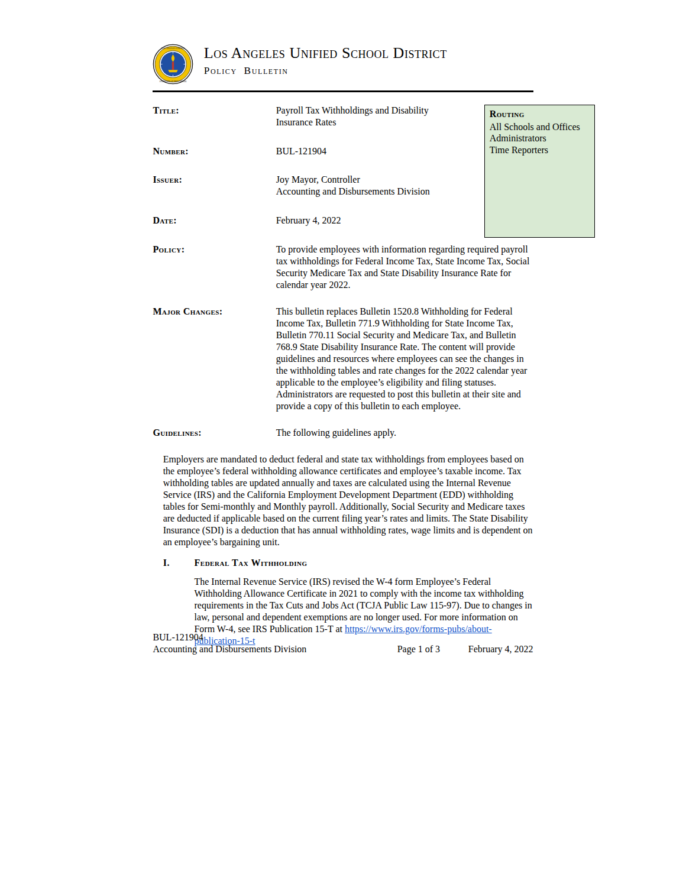LOS ANGELES UNIFIED STUDENTS AT THE CENTER
Los Angeles Unified School District
Policy Bulletin
Title:
Payroll Tax Withholdings and Disability
Insurance Rates
Routing
All Schools and Offices
Administrators
Time Reporters
Number:
BUL-121904
Issuer:
Joy Mayor, Controller
Accounting and Disbursements Division
Date:
February 4, 2022
Policy:
To provide employees with information regarding required payroll tax withholdings for Federal Income Tax, State Income Tax, Social Security Medicare Tax and State Disability Insurance Rate for calendar year 2022.
Major Changes:
This bulletin replaces Bulletin 1520.8 Withholding for Federal Income Tax, Bulletin 771.9 Withholding for State Income Tax, Bulletin 770.11 Social Security and Medicare Tax, and Bulletin 768.9 State Disability Insurance Rate. The content will provide guidelines and resources where employees can see the changes in the withholding tables and rate changes for the 2022 calendar year applicable to the employee’s eligibility and filing statuses. Administrators are requested to post this bulletin at their site and provide a copy of this bulletin to each employee.
Guidelines:
The following guidelines apply.
Employers are mandated to deduct federal and state tax withholdings from employees based on the employee’s federal withholding allowance certificates and employee’s taxable income. Tax withholding tables are updated annually and taxes are calculated using the Internal Revenue Service (IRS) and the California Employment Development Department (EDD) withholding tables for Semi-monthly and Monthly payroll. Additionally, Social Security and Medicare taxes are deducted if applicable based on the current filing year’s rates and limits. The State Disability Insurance (SDI) is a deduction that has annual withholding rates, wage limits and is dependent on an employee’s bargaining unit.
I.
Federal Tax Withholding
The Internal Revenue Service (IRS) revised the W-4 form Employee’s Federal Withholding Allowance Certificate in 2021 to comply with the income tax withholding requirements in the Tax Cuts and Jobs Act (TCJA Public Law 115-97). Due to changes in law, personal and dependent exemptions are no longer used. For more information on Form W-4, see IRS Publication 15-T at https://www.irs.gov/forms-pubs/about-publication-15-t
BUL-121904
Accounting and Disbursements Division Page 1 of 3 February 4, 2022